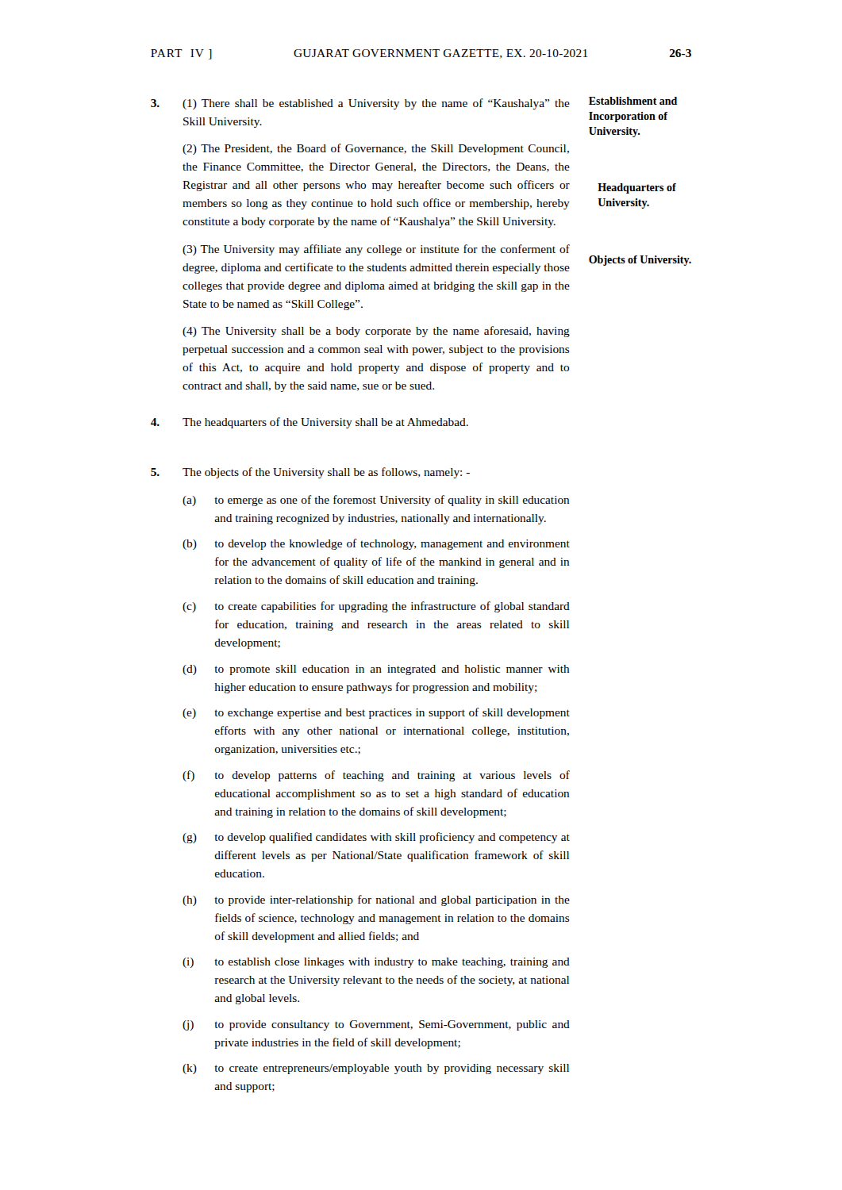PART IV ]
GUJARAT GOVERNMENT GAZETTE, EX. 20-10-2021
26-3
3.
(1) There shall be established a University by the name of “Kaushalya” the Skill University.
(2) The President, the Board of Governance, the Skill Development Council, the Finance Committee, the Director General, the Directors, the Deans, the Registrar and all other persons who may hereafter become such officers or members so long as they continue to hold such office or membership, hereby constitute a body corporate by the name of “Kaushalya” the Skill University.
(3) The University may affiliate any college or institute for the conferment of degree, diploma and certificate to the students admitted therein especially those colleges that provide degree and diploma aimed at bridging the skill gap in the State to be named as “Skill College”.
(4) The University shall be a body corporate by the name aforesaid, having perpetual succession and a common seal with power, subject to the provisions of this Act, to acquire and hold property and dispose of property and to contract and shall, by the said name, sue or be sued.
4.
The headquarters of the University shall be at Ahmedabad.
5.
The objects of the University shall be as follows, namely: -
(a) to emerge as one of the foremost University of quality in skill education and training recognized by industries, nationally and internationally.
(b) to develop the knowledge of technology, management and environment for the advancement of quality of life of the mankind in general and in relation to the domains of skill education and training.
(c) to create capabilities for upgrading the infrastructure of global standard for education, training and research in the areas related to skill development;
(d) to promote skill education in an integrated and holistic manner with higher education to ensure pathways for progression and mobility;
(e) to exchange expertise and best practices in support of skill development efforts with any other national or international college, institution, organization, universities etc.;
(f) to develop patterns of teaching and training at various levels of educational accomplishment so as to set a high standard of education and training in relation to the domains of skill development;
(g) to develop qualified candidates with skill proficiency and competency at different levels as per National/State qualification framework of skill education.
(h) to provide inter-relationship for national and global participation in the fields of science, technology and management in relation to the domains of skill development and allied fields; and
(i) to establish close linkages with industry to make teaching, training and research at the University relevant to the needs of the society, at national and global levels.
(j) to provide consultancy to Government, Semi-Government, public and private industries in the field of skill development;
(k) to create entrepreneurs/employable youth by providing necessary skill and support;
Establishment and Incorporation of University.
Headquarters of University.
Objects of University.